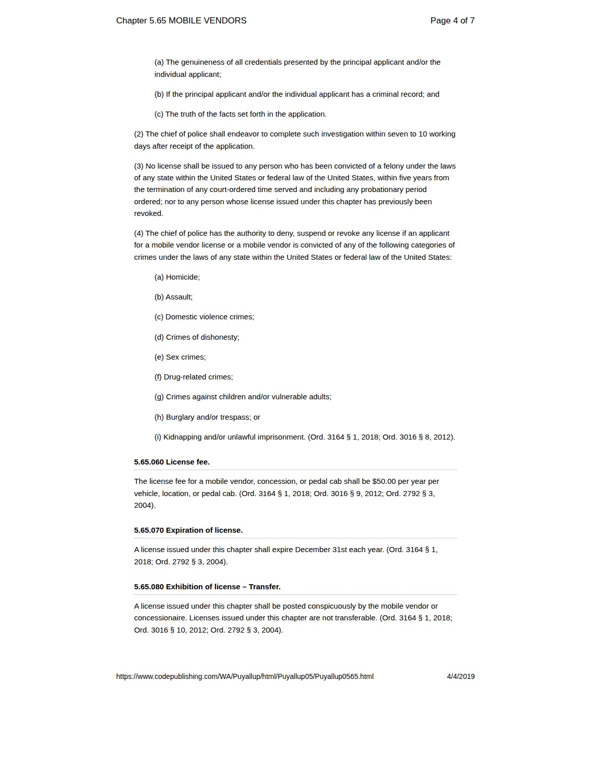Chapter 5.65 MOBILE VENDORS
Page 4 of 7
(a) The genuineness of all credentials presented by the principal applicant and/or the individual applicant;
(b) If the principal applicant and/or the individual applicant has a criminal record; and
(c) The truth of the facts set forth in the application.
(2) The chief of police shall endeavor to complete such investigation within seven to 10 working days after receipt of the application.
(3) No license shall be issued to any person who has been convicted of a felony under the laws of any state within the United States or federal law of the United States, within five years from the termination of any court-ordered time served and including any probationary period ordered; nor to any person whose license issued under this chapter has previously been revoked.
(4) The chief of police has the authority to deny, suspend or revoke any license if an applicant for a mobile vendor license or a mobile vendor is convicted of any of the following categories of crimes under the laws of any state within the United States or federal law of the United States:
(a) Homicide;
(b) Assault;
(c) Domestic violence crimes;
(d) Crimes of dishonesty;
(e) Sex crimes;
(f) Drug-related crimes;
(g) Crimes against children and/or vulnerable adults;
(h) Burglary and/or trespass; or
(i) Kidnapping and/or unlawful imprisonment. (Ord. 3164 § 1, 2018; Ord. 3016 § 8, 2012).
5.65.060 License fee.
The license fee for a mobile vendor, concession, or pedal cab shall be $50.00 per year per vehicle, location, or pedal cab. (Ord. 3164 § 1, 2018; Ord. 3016 § 9, 2012; Ord. 2792 § 3, 2004).
5.65.070 Expiration of license.
A license issued under this chapter shall expire December 31st each year. (Ord. 3164 § 1, 2018; Ord. 2792 § 3, 2004).
5.65.080 Exhibition of license – Transfer.
A license issued under this chapter shall be posted conspicuously by the mobile vendor or concessionaire. Licenses issued under this chapter are not transferable. (Ord. 3164 § 1, 2018; Ord. 3016 § 10, 2012; Ord. 2792 § 3, 2004).
https://www.codepublishing.com/WA/Puyallup/html/Puyallup05/Puyallup0565.html
4/4/2019